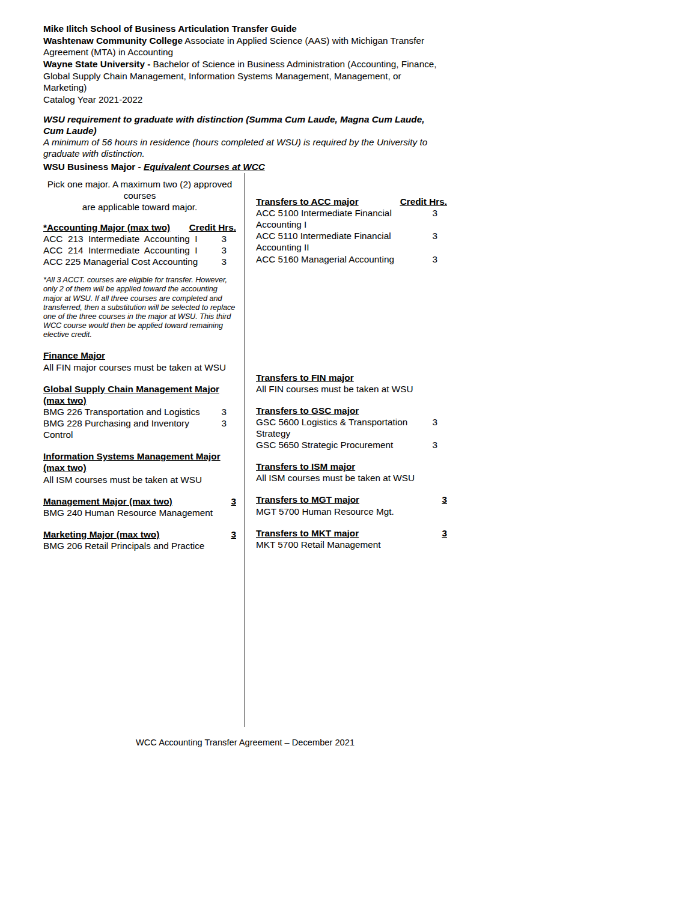Mike Ilitch School of Business Articulation Transfer Guide
Washtenaw Community College Associate in Applied Science (AAS) with Michigan Transfer Agreement (MTA) in Accounting
Wayne State University - Bachelor of Science in Business Administration (Accounting, Finance, Global Supply Chain Management, Information Systems Management, Management, or Marketing)
Catalog Year 2021-2022
WSU requirement to graduate with distinction (Summa Cum Laude, Magna Cum Laude, Cum Laude)
A minimum of 56 hours in residence (hours completed at WSU) is required by the University to graduate with distinction.
WSU Business Major - Equivalent Courses at WCC
Pick one major. A maximum two (2) approved courses
are applicable toward major.
*Accounting Major (max two) Credit Hrs.
ACC 213 Intermediate Accounting I 3
ACC 214 Intermediate Accounting I 3
ACC 225 Managerial Cost Accounting 3
*All 3 ACCT. courses are eligible for transfer. However, only 2 of them will be applied toward the accounting major at WSU. If all three courses are completed and transferred, then a substitution will be selected to replace one of the three courses in the major at WSU. This third WCC course would then be applied toward remaining elective credit.
Finance Major
All FIN major courses must be taken at WSU
Global Supply Chain Management Major (max two)
BMG 226 Transportation and Logistics 3
BMG 228 Purchasing and Inventory Control 3
Information Systems Management Major (max two)
All ISM courses must be taken at WSU
Management Major (max two) 3
BMG 240 Human Resource Management
Marketing Major (max two) 3
BMG 206 Retail Principals and Practice
Transfers to ACC major Credit Hrs.
ACC 5100 Intermediate Financial Accounting I 3
ACC 5110 Intermediate Financial Accounting II 3
ACC 5160 Managerial Accounting 3
Transfers to FIN major
All FIN courses must be taken at WSU
Transfers to GSC major
GSC 5600 Logistics & Transportation Strategy 3
GSC 5650 Strategic Procurement 3
Transfers to ISM major
All ISM courses must be taken at WSU
Transfers to MGT major 3
MGT 5700 Human Resource Mgt.
Transfers to MKT major 3
MKT 5700 Retail Management
WCC Accounting Transfer Agreement – December 2021